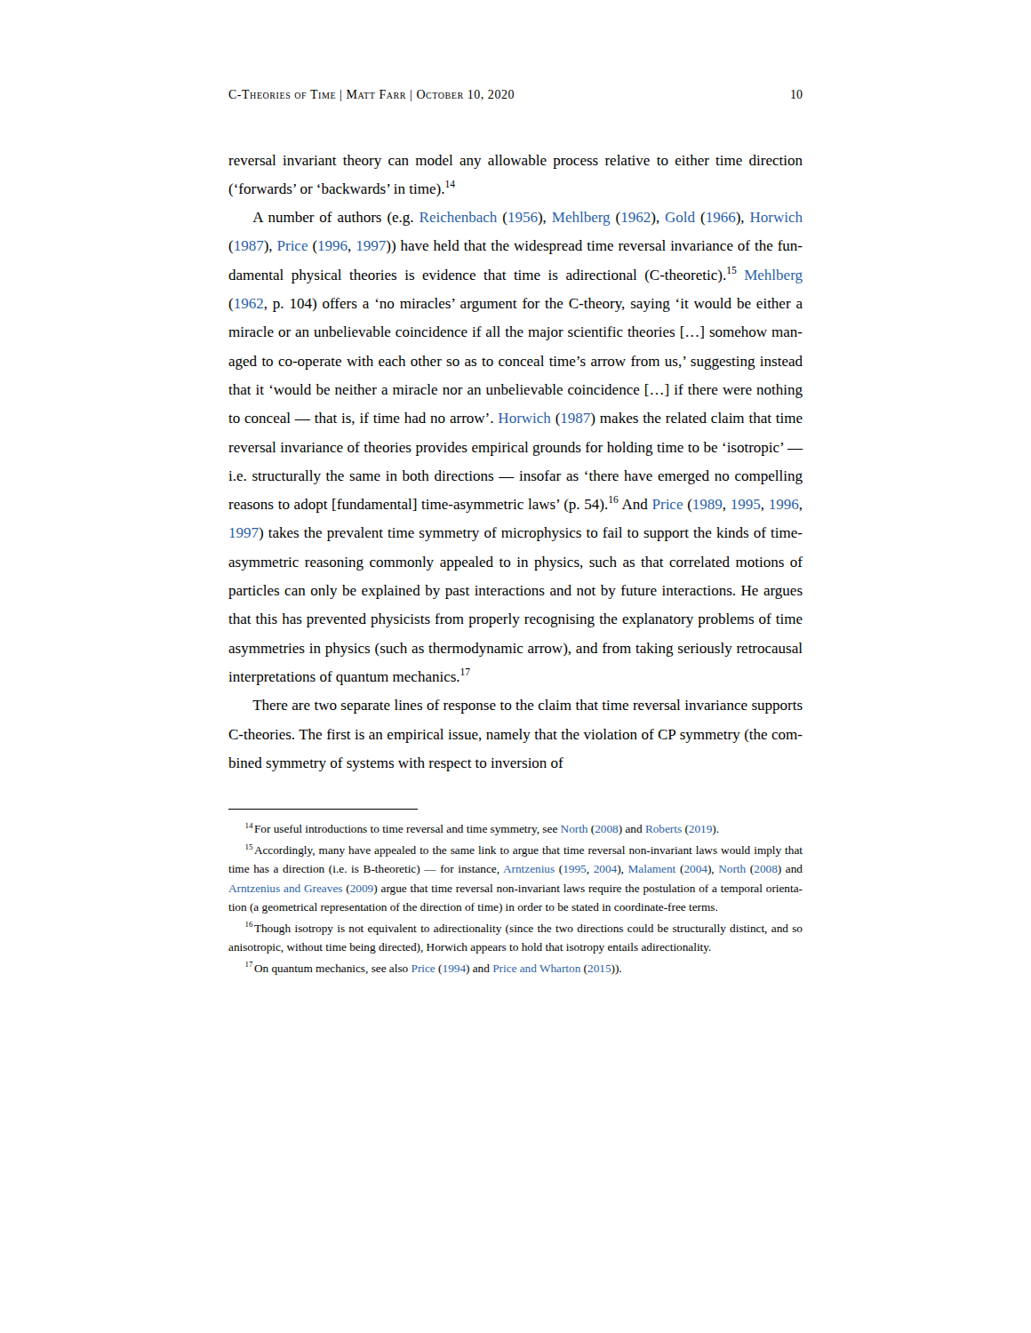C-Theories of Time | Matt Farr | October 10, 2020 10
reversal invariant theory can model any allowable process relative to either time direction (‘forwards’ or ‘backwards’ in time).14
A number of authors (e.g. Reichenbach (1956), Mehlberg (1962), Gold (1966), Horwich (1987), Price (1996, 1997)) have held that the widespread time reversal invariance of the fundamental physical theories is evidence that time is adirectional (C-theoretic).15 Mehlberg (1962, p. 104) offers a ‘no miracles’ argument for the C-theory, saying ‘it would be either a miracle or an unbelievable coincidence if all the major scientific theories […] somehow managed to co-operate with each other so as to conceal time’s arrow from us,’ suggesting instead that it ‘would be neither a miracle nor an unbelievable coincidence […] if there were nothing to conceal — that is, if time had no arrow’. Horwich (1987) makes the related claim that time reversal invariance of theories provides empirical grounds for holding time to be ‘isotropic’ — i.e. structurally the same in both directions — insofar as ‘there have emerged no compelling reasons to adopt [fundamental] time-asymmetric laws’ (p. 54).16 And Price (1989, 1995, 1996, 1997) takes the prevalent time symmetry of microphysics to fail to support the kinds of time-asymmetric reasoning commonly appealed to in physics, such as that correlated motions of particles can only be explained by past interactions and not by future interactions. He argues that this has prevented physicists from properly recognising the explanatory problems of time asymmetries in physics (such as thermodynamic arrow), and from taking seriously retrocausal interpretations of quantum mechanics.17
There are two separate lines of response to the claim that time reversal invariance supports C-theories. The first is an empirical issue, namely that the violation of CP symmetry (the combined symmetry of systems with respect to inversion of
14For useful introductions to time reversal and time symmetry, see North (2008) and Roberts (2019).
15Accordingly, many have appealed to the same link to argue that time reversal non-invariant laws would imply that time has a direction (i.e. is B-theoretic) — for instance, Arntzenius (1995, 2004), Malament (2004), North (2008) and Arntzenius and Greaves (2009) argue that time reversal non-invariant laws require the postulation of a temporal orientation (a geometrical representation of the direction of time) in order to be stated in coordinate-free terms.
16Though isotropy is not equivalent to adirectionality (since the two directions could be structurally distinct, and so anisotropic, without time being directed), Horwich appears to hold that isotropy entails adirectionality.
17On quantum mechanics, see also Price (1994) and Price and Wharton (2015)).